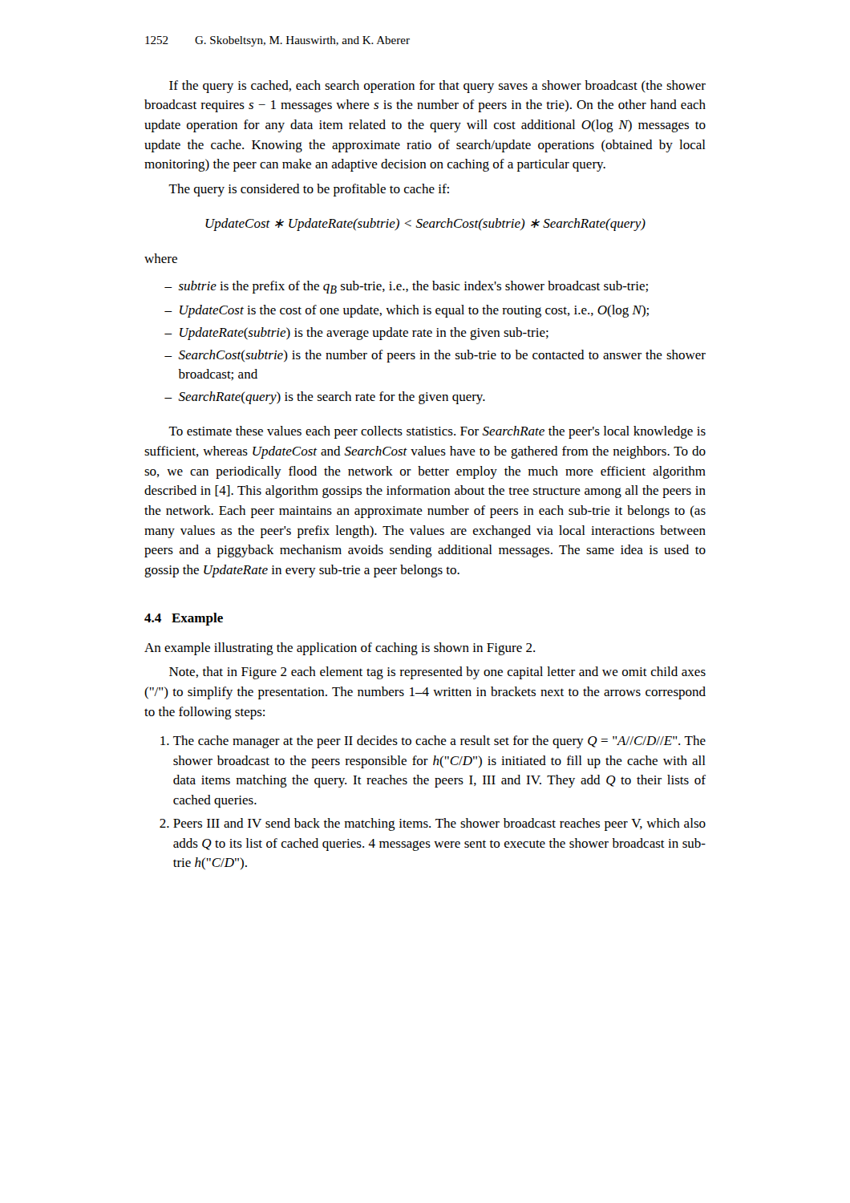1252 G. Skobeltsyn, M. Hauswirth, and K. Aberer
If the query is cached, each search operation for that query saves a shower broadcast (the shower broadcast requires s − 1 messages where s is the number of peers in the trie). On the other hand each update operation for any data item related to the query will cost additional O(log N) messages to update the cache. Knowing the approximate ratio of search/update operations (obtained by local monitoring) the peer can make an adaptive decision on caching of a particular query.
The query is considered to be profitable to cache if:
UpdateCost ∗ UpdateRate(subtrie) < SearchCost(subtrie) ∗ SearchRate(query)
where
subtrie is the prefix of the qB sub-trie, i.e., the basic index's shower broadcast sub-trie;
UpdateCost is the cost of one update, which is equal to the routing cost, i.e., O(log N);
UpdateRate(subtrie) is the average update rate in the given sub-trie;
SearchCost(subtrie) is the number of peers in the sub-trie to be contacted to answer the shower broadcast; and
SearchRate(query) is the search rate for the given query.
To estimate these values each peer collects statistics. For SearchRate the peer's local knowledge is sufficient, whereas UpdateCost and SearchCost values have to be gathered from the neighbors. To do so, we can periodically flood the network or better employ the much more efficient algorithm described in [4]. This algorithm gossips the information about the tree structure among all the peers in the network. Each peer maintains an approximate number of peers in each sub-trie it belongs to (as many values as the peer's prefix length). The values are exchanged via local interactions between peers and a piggyback mechanism avoids sending additional messages. The same idea is used to gossip the UpdateRate in every sub-trie a peer belongs to.
4.4 Example
An example illustrating the application of caching is shown in Figure 2.
Note, that in Figure 2 each element tag is represented by one capital letter and we omit child axes ("/") to simplify the presentation. The numbers 1–4 written in brackets next to the arrows correspond to the following steps:
The cache manager at the peer II decides to cache a result set for the query Q = "A//C/D//E". The shower broadcast to the peers responsible for h("C/D") is initiated to fill up the cache with all data items matching the query. It reaches the peers I, III and IV. They add Q to their lists of cached queries.
Peers III and IV send back the matching items. The shower broadcast reaches peer V, which also adds Q to its list of cached queries. 4 messages were sent to execute the shower broadcast in sub-trie h("C/D").